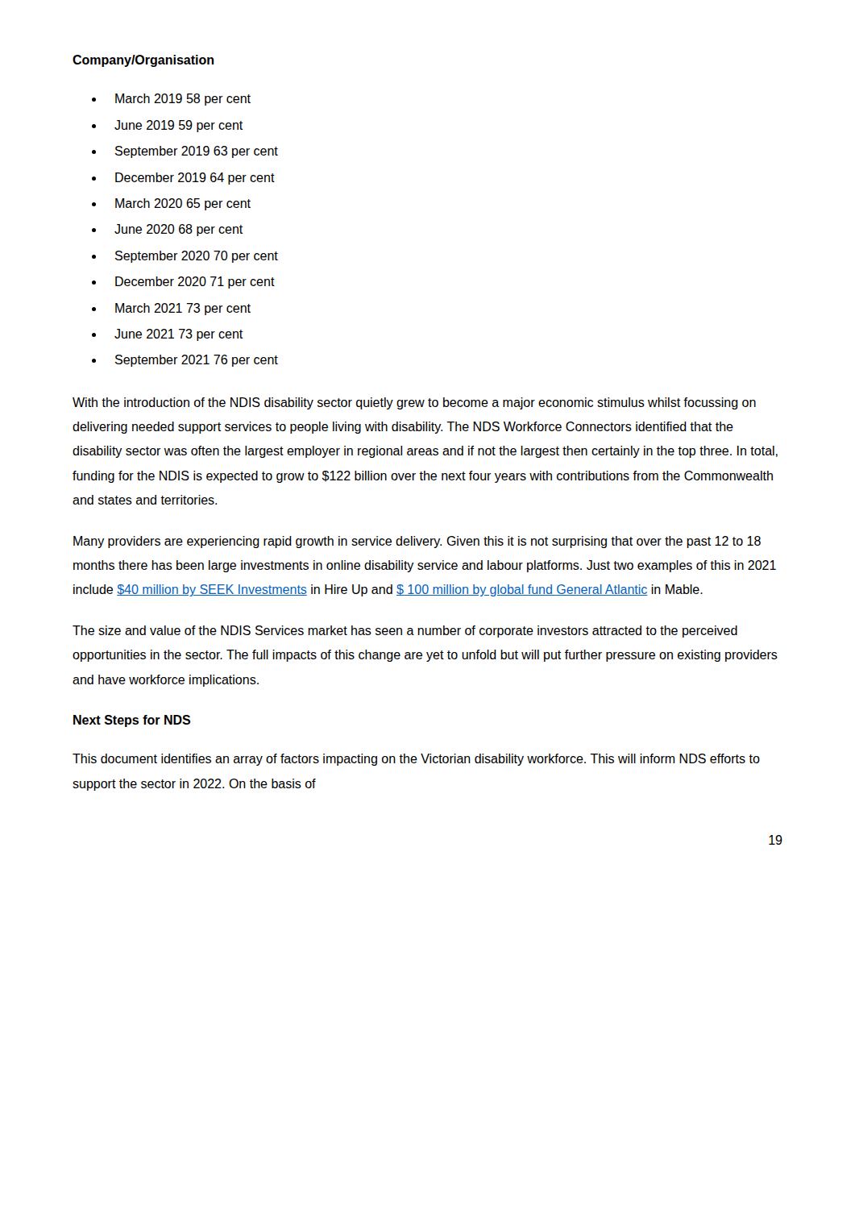Company/Organisation
March 2019 58 per cent
June 2019 59 per cent
September 2019 63 per cent
December 2019 64 per cent
March 2020 65 per cent
June 2020 68 per cent
September 2020 70 per cent
December 2020 71 per cent
March 2021 73 per cent
June 2021 73 per cent
September 2021 76 per cent
With the introduction of the NDIS disability sector quietly grew to become a major economic stimulus whilst focussing on delivering needed support services to people living with disability. The NDS Workforce Connectors identified that the disability sector was often the largest employer in regional areas and if not the largest then certainly in the top three. In total, funding for the NDIS is expected to grow to $122 billion over the next four years with contributions from the Commonwealth and states and territories.
Many providers are experiencing rapid growth in service delivery. Given this it is not surprising that over the past 12 to 18 months there has been large investments in online disability service and labour platforms. Just two examples of this in 2021 include $40 million by SEEK Investments in Hire Up and $ 100 million by global fund General Atlantic in Mable.
The size and value of the NDIS Services market has seen a number of corporate investors attracted to the perceived opportunities in the sector. The full impacts of this change are yet to unfold but will put further pressure on existing providers and have workforce implications.
Next Steps for NDS
This document identifies an array of factors impacting on the Victorian disability workforce. This will inform NDS efforts to support the sector in 2022. On the basis of
19